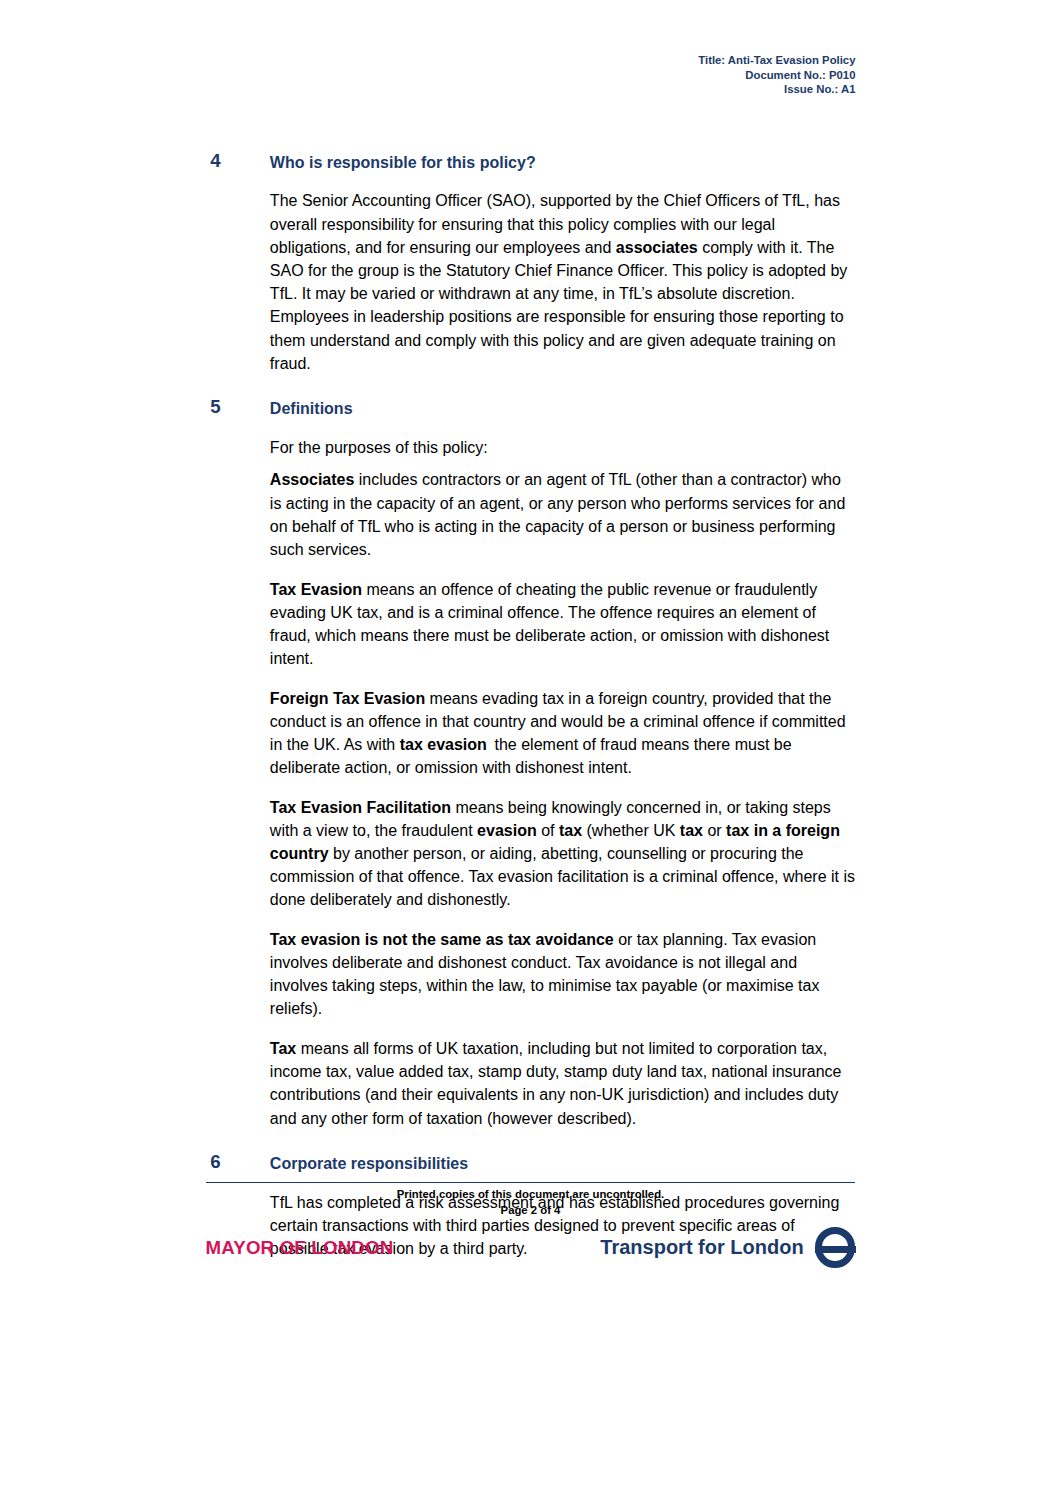Title: Anti-Tax Evasion Policy
Document No.: P010
Issue No.: A1
4
Who is responsible for this policy?
The Senior Accounting Officer (SAO), supported by the Chief Officers of TfL, has overall responsibility for ensuring that this policy complies with our legal obligations, and for ensuring our employees and associates comply with it. The SAO for the group is the Statutory Chief Finance Officer. This policy is adopted by TfL. It may be varied or withdrawn at any time, in TfL’s absolute discretion. Employees in leadership positions are responsible for ensuring those reporting to them understand and comply with this policy and are given adequate training on fraud.
5
Definitions
For the purposes of this policy:
Associates includes contractors or an agent of TfL (other than a contractor) who is acting in the capacity of an agent, or any person who performs services for and on behalf of TfL who is acting in the capacity of a person or business performing such services.
Tax Evasion means an offence of cheating the public revenue or fraudulently evading UK tax, and is a criminal offence. The offence requires an element of fraud, which means there must be deliberate action, or omission with dishonest intent.
Foreign Tax Evasion means evading tax in a foreign country, provided that the conduct is an offence in that country and would be a criminal offence if committed in the UK. As with tax evasion  the element of fraud means there must be deliberate action, or omission with dishonest intent.
Tax Evasion Facilitation means being knowingly concerned in, or taking steps with a view to, the fraudulent evasion of tax (whether UK tax or tax in a foreign country by another person, or aiding, abetting, counselling or procuring the commission of that offence. Tax evasion facilitation is a criminal offence, where it is done deliberately and dishonestly.
Tax evasion is not the same as tax avoidance or tax planning. Tax evasion involves deliberate and dishonest conduct. Tax avoidance is not illegal and involves taking steps, within the law, to minimise tax payable (or maximise tax reliefs).
Tax means all forms of UK taxation, including but not limited to corporation tax, income tax, value added tax, stamp duty, stamp duty land tax, national insurance contributions (and their equivalents in any non-UK jurisdiction) and includes duty and any other form of taxation (however described).
6
Corporate responsibilities
TfL has completed a risk assessment and has established procedures governing certain transactions with third parties designed to prevent specific areas of possible tax evasion by a third party.
Printed copies of this document are uncontrolled.
Page 2 of 4
MAYOR OF LONDON
Transport for London